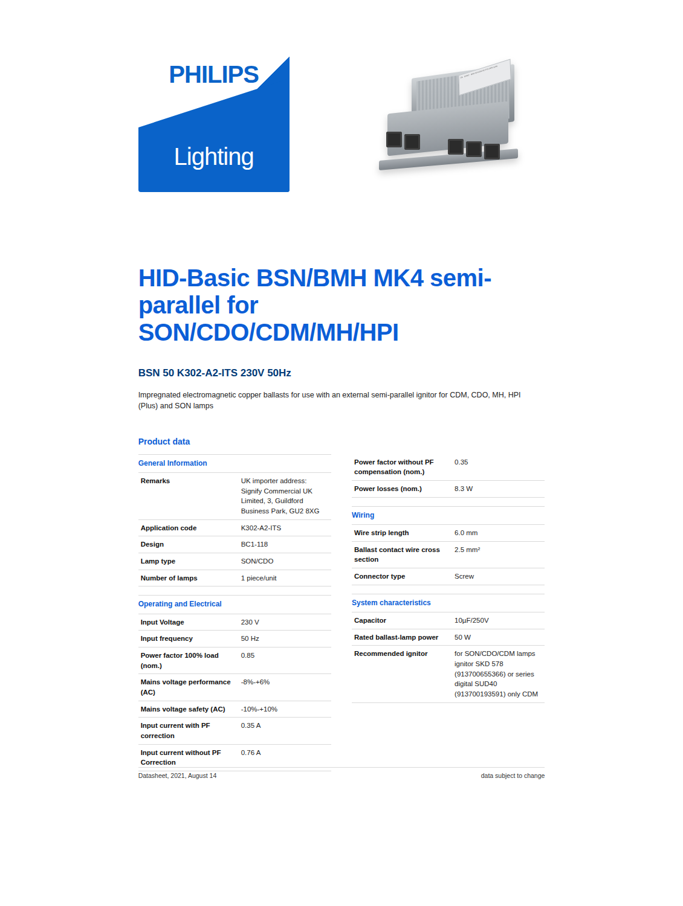PHILIPS
Lighting
CE ENEC BSN 50 K302-A2-ITS 230V 50Hz
HID-Basic BSN/BMH MK4 semi-parallel for SON/CDO/CDM/MH/HPI
BSN 50 K302-A2-ITS 230V 50Hz
Impregnated electromagnetic copper ballasts for use with an external semi-parallel ignitor for CDM, CDO, MH, HPI (Plus) and SON lamps
Product data
General Information
| Remarks | UK importer address: Signify Commercial UK Limited, 3, Guildford Business Park, GU2 8XG |
| Application code | K302-A2-ITS |
| Design | BC1-118 |
| Lamp type | SON/CDO |
| Number of lamps | 1 piece/unit |
Operating and Electrical
| Input Voltage | 230 V |
| Input frequency | 50 Hz |
| Power factor 100% load (nom.) | 0.85 |
| Mains voltage performance (AC) | -8%-+6% |
| Mains voltage safety (AC) | -10%-+10% |
| Input current with PF correction | 0.35 A |
| Input current without PF Correction | 0.76 A |
| Power factor without PF compensation (nom.) | 0.35 |
| Power losses (nom.) | 8.3 W |
Wiring
| Wire strip length | 6.0 mm |
| Ballast contact wire cross section | 2.5 mm² |
| Connector type | Screw |
System characteristics
| Capacitor | 10µF/250V |
| Rated ballast-lamp power | 50 W |
| Recommended ignitor | for SON/CDO/CDM lamps ignitor SKD 578 (913700655366) or series digital SUD40 (913700193591) only CDM |
Datasheet, 2021, August 14 data subject to change